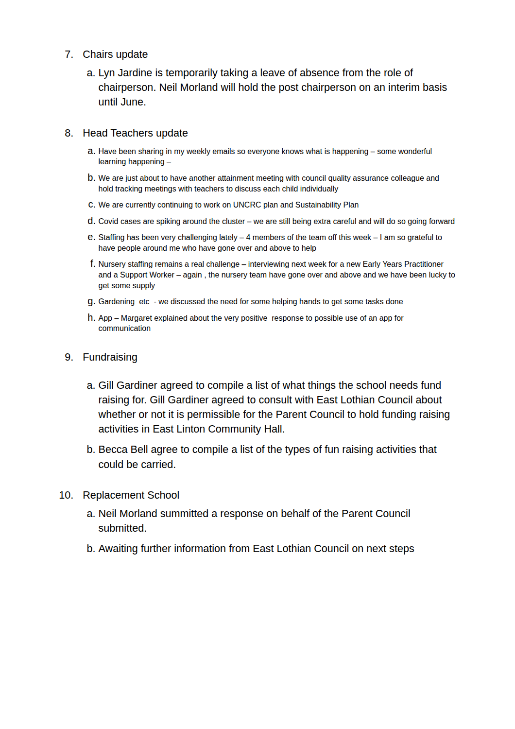Chairs update
Lyn Jardine is temporarily taking a leave of absence from the role of chairperson. Neil Morland will hold the post chairperson on an interim basis until June.
Head Teachers update
Have been sharing in my weekly emails so everyone knows what is happening – some wonderful learning happening –
We are just about to have another attainment meeting with council quality assurance colleague and hold tracking meetings with teachers to discuss each child individually
We are currently continuing to work on UNCRC plan and Sustainability Plan
Covid cases are spiking around the cluster – we are still being extra careful and will do so going forward
Staffing has been very challenging lately – 4 members of the team off this week – I am so grateful to have people around me who have gone over and above to help
Nursery staffing remains a real challenge – interviewing next week for a new Early Years Practitioner and a Support Worker – again , the nursery team have gone over and above and we have been lucky to get some supply
Gardening etc - we discussed the need for some helping hands to get some tasks done
App – Margaret explained about the very positive response to possible use of an app for communication
Fundraising
Gill Gardiner agreed to compile a list of what things the school needs fund raising for. Gill Gardiner agreed to consult with East Lothian Council about whether or not it is permissible for the Parent Council to hold funding raising activities in East Linton Community Hall.
Becca Bell agree to compile a list of the types of fun raising activities that could be carried.
Replacement School
Neil Morland summitted a response on behalf of the Parent Council submitted.
Awaiting further information from East Lothian Council on next steps